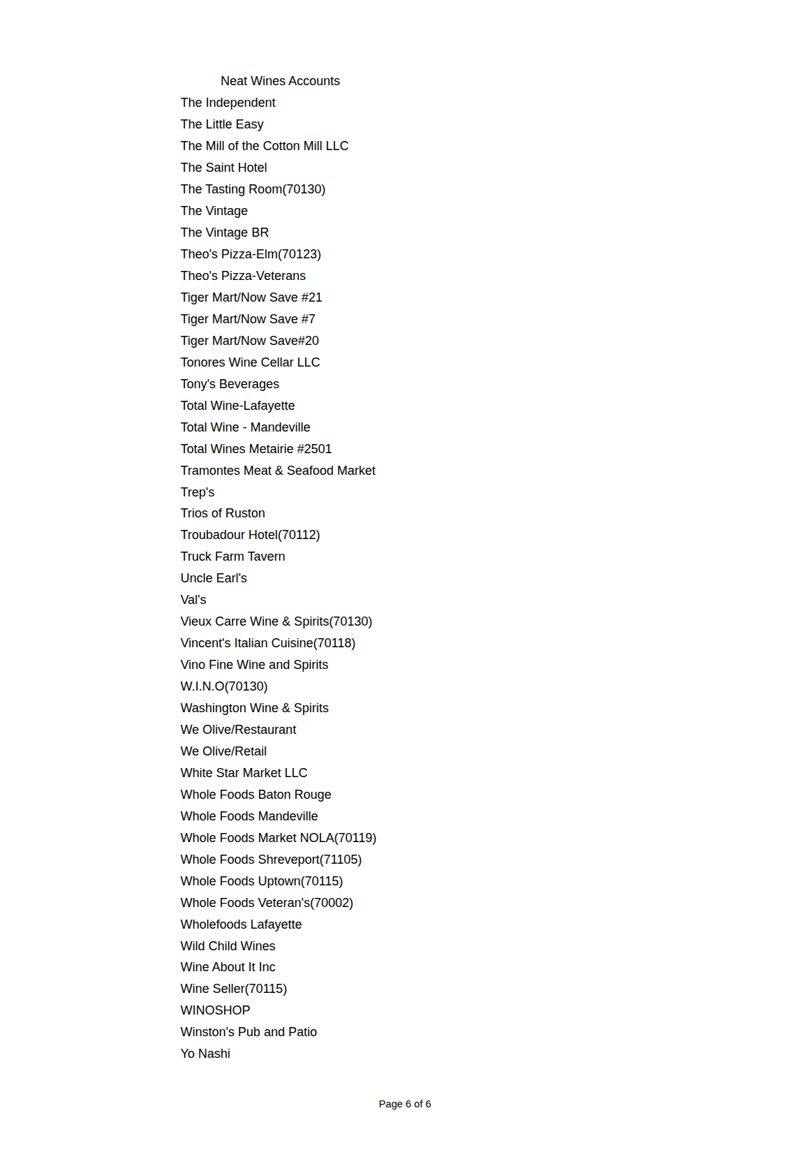Neat Wines Accounts
The Independent
The Little Easy
The Mill of the Cotton Mill LLC
The Saint Hotel
The Tasting Room(70130)
The Vintage
The Vintage BR
Theo's Pizza-Elm(70123)
Theo's Pizza-Veterans
Tiger Mart/Now Save #21
Tiger Mart/Now Save #7
Tiger Mart/Now Save#20
Tonores Wine Cellar LLC
Tony's Beverages
Total Wine-Lafayette
Total Wine - Mandeville
Total Wines Metairie #2501
Tramontes Meat & Seafood Market
Trep's
Trios of Ruston
Troubadour Hotel(70112)
Truck Farm Tavern
Uncle Earl's
Val's
Vieux Carre Wine & Spirits(70130)
Vincent's Italian Cuisine(70118)
Vino Fine Wine and Spirits
W.I.N.O(70130)
Washington Wine & Spirits
We Olive/Restaurant
We Olive/Retail
White Star Market LLC
Whole Foods Baton Rouge
Whole Foods Mandeville
Whole Foods Market NOLA(70119)
Whole Foods Shreveport(71105)
Whole Foods Uptown(70115)
Whole Foods Veteran's(70002)
Wholefoods Lafayette
Wild Child Wines
Wine About It Inc
Wine Seller(70115)
WINOSHOP
Winston's Pub and Patio
Yo Nashi
Page 6 of 6